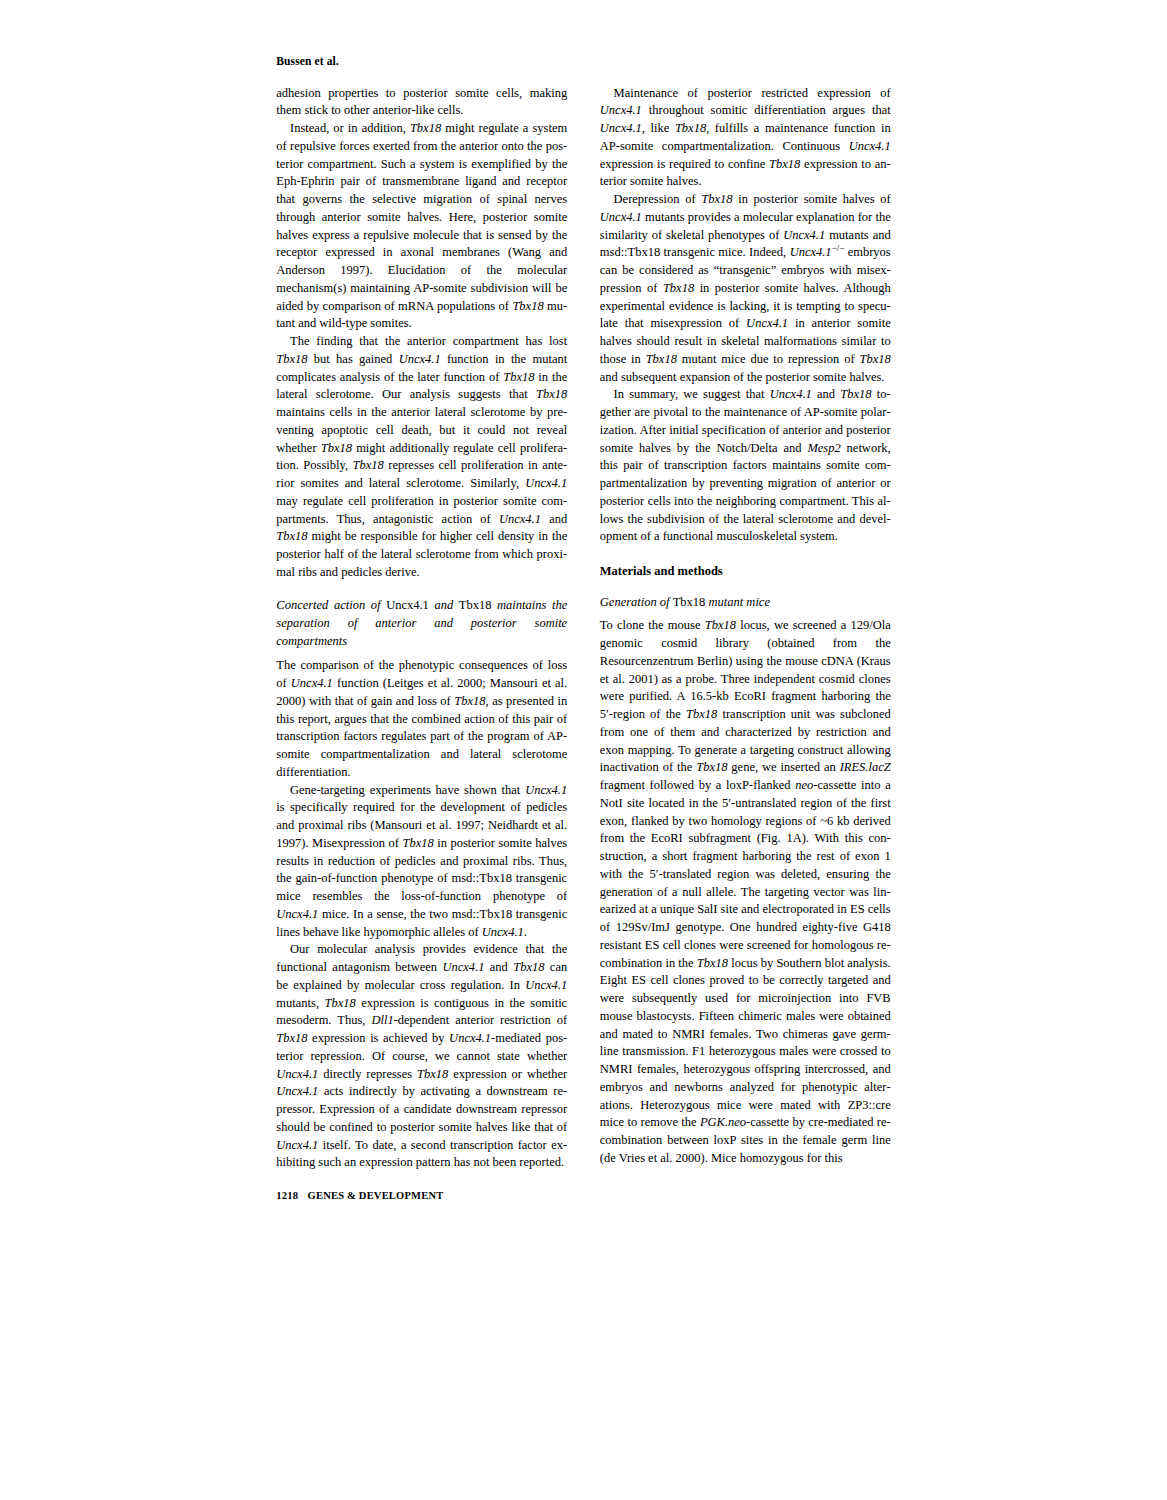Bussen et al.
adhesion properties to posterior somite cells, making them stick to other anterior-like cells.
Instead, or in addition, Tbx18 might regulate a system of repulsive forces exerted from the anterior onto the posterior compartment. Such a system is exemplified by the Eph-Ephrin pair of transmembrane ligand and receptor that governs the selective migration of spinal nerves through anterior somite halves. Here, posterior somite halves express a repulsive molecule that is sensed by the receptor expressed in axonal membranes (Wang and Anderson 1997). Elucidation of the molecular mechanism(s) maintaining AP-somite subdivision will be aided by comparison of mRNA populations of Tbx18 mutant and wild-type somites.
The finding that the anterior compartment has lost Tbx18 but has gained Uncx4.1 function in the mutant complicates analysis of the later function of Tbx18 in the lateral sclerotome. Our analysis suggests that Tbx18 maintains cells in the anterior lateral sclerotome by preventing apoptotic cell death, but it could not reveal whether Tbx18 might additionally regulate cell proliferation. Possibly, Tbx18 represses cell proliferation in anterior somites and lateral sclerotome. Similarly, Uncx4.1 may regulate cell proliferation in posterior somite compartments. Thus, antagonistic action of Uncx4.1 and Tbx18 might be responsible for higher cell density in the posterior half of the lateral sclerotome from which proximal ribs and pedicles derive.
Concerted action of Uncx4.1 and Tbx18 maintains the separation of anterior and posterior somite compartments
The comparison of the phenotypic consequences of loss of Uncx4.1 function (Leitges et al. 2000; Mansouri et al. 2000) with that of gain and loss of Tbx18, as presented in this report, argues that the combined action of this pair of transcription factors regulates part of the program of AP-somite compartmentalization and lateral sclerotome differentiation.
Gene-targeting experiments have shown that Uncx4.1 is specifically required for the development of pedicles and proximal ribs (Mansouri et al. 1997; Neidhardt et al. 1997). Misexpression of Tbx18 in posterior somite halves results in reduction of pedicles and proximal ribs. Thus, the gain-of-function phenotype of msd::Tbx18 transgenic mice resembles the loss-of-function phenotype of Uncx4.1 mice. In a sense, the two msd::Tbx18 transgenic lines behave like hypomorphic alleles of Uncx4.1.
Our molecular analysis provides evidence that the functional antagonism between Uncx4.1 and Tbx18 can be explained by molecular cross regulation. In Uncx4.1 mutants, Tbx18 expression is contiguous in the somitic mesoderm. Thus, Dll1-dependent anterior restriction of Tbx18 expression is achieved by Uncx4.1-mediated posterior repression. Of course, we cannot state whether Uncx4.1 directly represses Tbx18 expression or whether Uncx4.1 acts indirectly by activating a downstream repressor. Expression of a candidate downstream repressor should be confined to posterior somite halves like that of Uncx4.1 itself. To date, a second transcription factor exhibiting such an expression pattern has not been reported.
Maintenance of posterior restricted expression of Uncx4.1 throughout somitic differentiation argues that Uncx4.1, like Tbx18, fulfills a maintenance function in AP-somite compartmentalization. Continuous Uncx4.1 expression is required to confine Tbx18 expression to anterior somite halves.
Derepression of Tbx18 in posterior somite halves of Uncx4.1 mutants provides a molecular explanation for the similarity of skeletal phenotypes of Uncx4.1 mutants and msd::Tbx18 transgenic mice. Indeed, Uncx4.1−/− embryos can be considered as “transgenic” embryos with misexpression of Tbx18 in posterior somite halves. Although experimental evidence is lacking, it is tempting to speculate that misexpression of Uncx4.1 in anterior somite halves should result in skeletal malformations similar to those in Tbx18 mutant mice due to repression of Tbx18 and subsequent expansion of the posterior somite halves.
In summary, we suggest that Uncx4.1 and Tbx18 together are pivotal to the maintenance of AP-somite polarization. After initial specification of anterior and posterior somite halves by the Notch/Delta and Mesp2 network, this pair of transcription factors maintains somite compartmentalization by preventing migration of anterior or posterior cells into the neighboring compartment. This allows the subdivision of the lateral sclerotome and development of a functional musculoskeletal system.
Materials and methods
Generation of Tbx18 mutant mice
To clone the mouse Tbx18 locus, we screened a 129/Ola genomic cosmid library (obtained from the Resourcenzentrum Berlin) using the mouse cDNA (Kraus et al. 2001) as a probe. Three independent cosmid clones were purified. A 16.5-kb EcoRI fragment harboring the 5′-region of the Tbx18 transcription unit was subcloned from one of them and characterized by restriction and exon mapping. To generate a targeting construct allowing inactivation of the Tbx18 gene, we inserted an IRES.lacZ fragment followed by a loxP-flanked neo-cassette into a NotI site located in the 5′-untranslated region of the first exon, flanked by two homology regions of ~6 kb derived from the EcoRI subfragment (Fig. 1A). With this construction, a short fragment harboring the rest of exon 1 with the 5′-translated region was deleted, ensuring the generation of a null allele. The targeting vector was linearized at a unique SalI site and electroporated in ES cells of 129Sv/ImJ genotype. One hundred eighty-five G418 resistant ES cell clones were screened for homologous recombination in the Tbx18 locus by Southern blot analysis. Eight ES cell clones proved to be correctly targeted and were subsequently used for microinjection into FVB mouse blastocysts. Fifteen chimeric males were obtained and mated to NMRI females. Two chimeras gave germ-line transmission. F1 heterozygous males were crossed to NMRI females, heterozygous offspring intercrossed, and embryos and newborns analyzed for phenotypic alterations. Heterozygous mice were mated with ZP3::cre mice to remove the PGK.neo-cassette by cre-mediated recombination between loxP sites in the female germ line (de Vries et al. 2000). Mice homozygous for this
1218 GENES & DEVELOPMENT